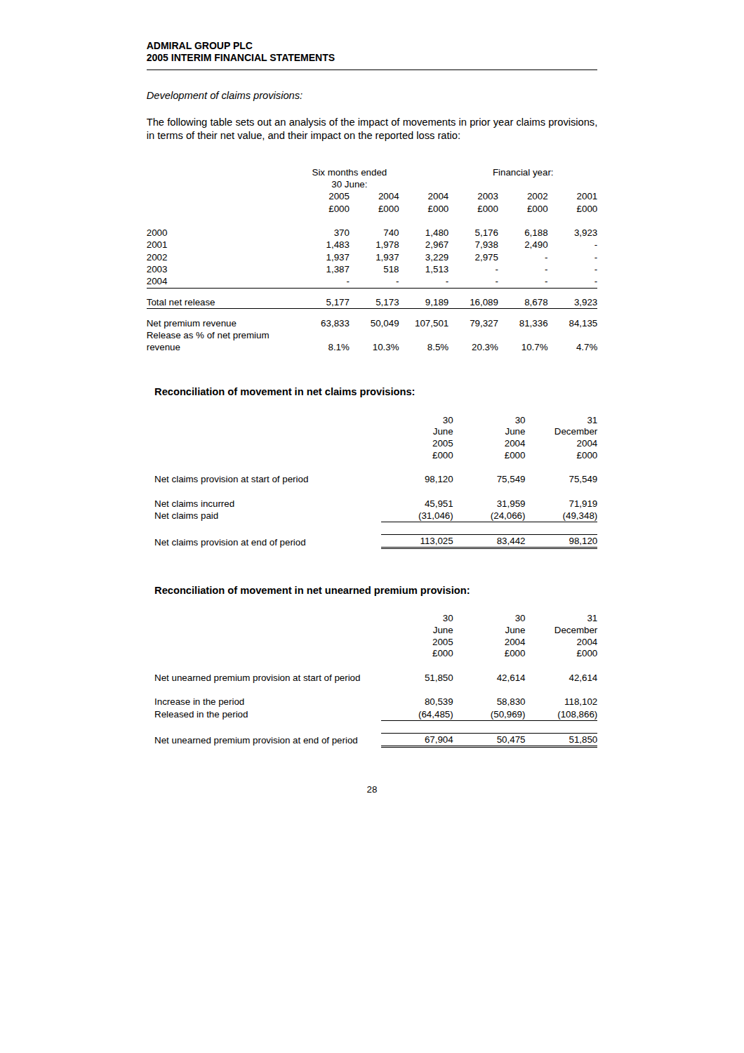ADMIRAL GROUP PLC
2005 INTERIM FINANCIAL STATEMENTS
Development of claims provisions:
The following table sets out an analysis of the impact of movements in prior year claims provisions, in terms of their net value, and their impact on the reported loss ratio:
| | Six months ended | | Financial year: |
| | 30 June: | |
| | 2005 | 2004 | 2004 | 2003 | 2002 | 2001 |
| | £000 | £000 | £000 | £000 | £000 | £000 |
| 2000 | 370 | 740 | 1,480 | 5,176 | 6,188 | 3,923 |
| 2001 | 1,483 | 1,978 | 2,967 | 7,938 | 2,490 | - |
| 2002 | 1,937 | 1,937 | 3,229 | 2,975 | - | - |
| 2003 | 1,387 | 518 | 1,513 | - | - | - |
| 2004 | - | - | - | - | - | - |
| Total net release | 5,177 | 5,173 | 9,189 | 16,089 | 8,678 | 3,923 |
| Net premium revenue | 63,833 | 50,049 | 107,501 | 79,327 | 81,336 | 84,135 |
| Release as % of net premium | |
| revenue | 8.1% | 10.3% | 8.5% | 20.3% | 10.7% | 4.7% |
Reconciliation of movement in net claims provisions:
| | 30 | 30 | 31 |
| | June | June | December |
| | 2005 | 2004 | 2004 |
| | £000 | £000 | £000 |
| Net claims provision at start of period | 98,120 | 75,549 | 75,549 |
| Net claims incurred | 45,951 | 31,959 | 71,919 |
| Net claims paid | (31,046) | (24,066) | (49,348) |
| Net claims provision at end of period | 113,025 | 83,442 | 98,120 |
Reconciliation of movement in net unearned premium provision:
| | 30 | 30 | 31 |
| | June | June | December |
| | 2005 | 2004 | 2004 |
| | £000 | £000 | £000 |
| Net unearned premium provision at start of period | 51,850 | 42,614 | 42,614 |
| Increase in the period | 80,539 | 58,830 | 118,102 |
| Released in the period | (64,485) | (50,969) | (108,866) |
| Net unearned premium provision at end of period | 67,904 | 50,475 | 51,850 |
28